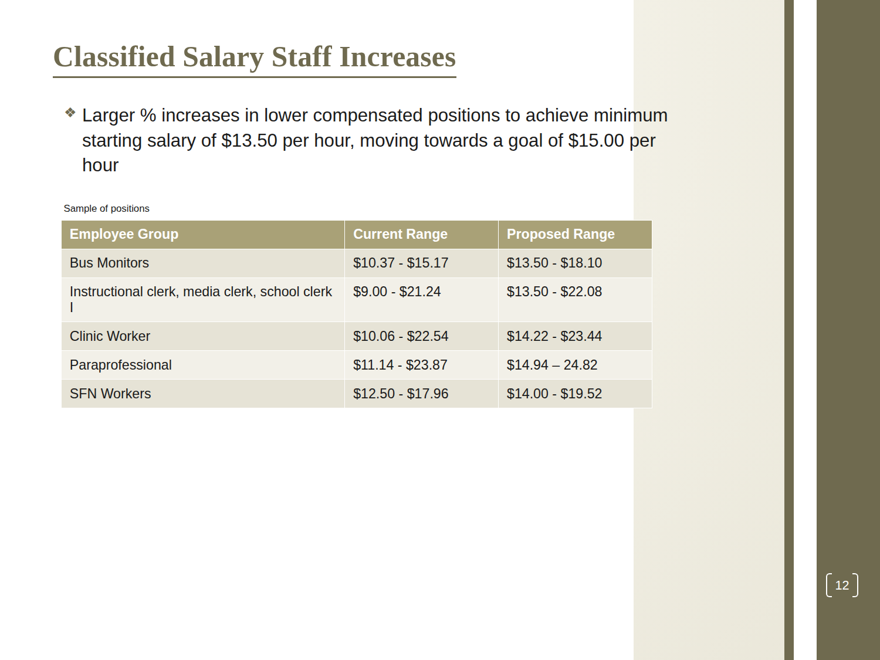Classified Salary Staff Increases
❖
Larger % increases in lower compensated positions to achieve minimum starting salary of $13.50 per hour, moving towards a goal of $15.00 per hour
Sample of positions
| Employee Group | Current Range | Proposed Range |
| --- | --- | --- |
| Bus Monitors | $10.37 - $15.17 | $13.50 - $18.10 |
| Instructional clerk, media clerk, school clerk I | $9.00 - $21.24 | $13.50 - $22.08 |
| Clinic Worker | $10.06 - $22.54 | $14.22 - $23.44 |
| Paraprofessional | $11.14 - $23.87 | $14.94 – 24.82 |
| SFN Workers | $12.50 - $17.96 | $14.00 - $19.52 |
12